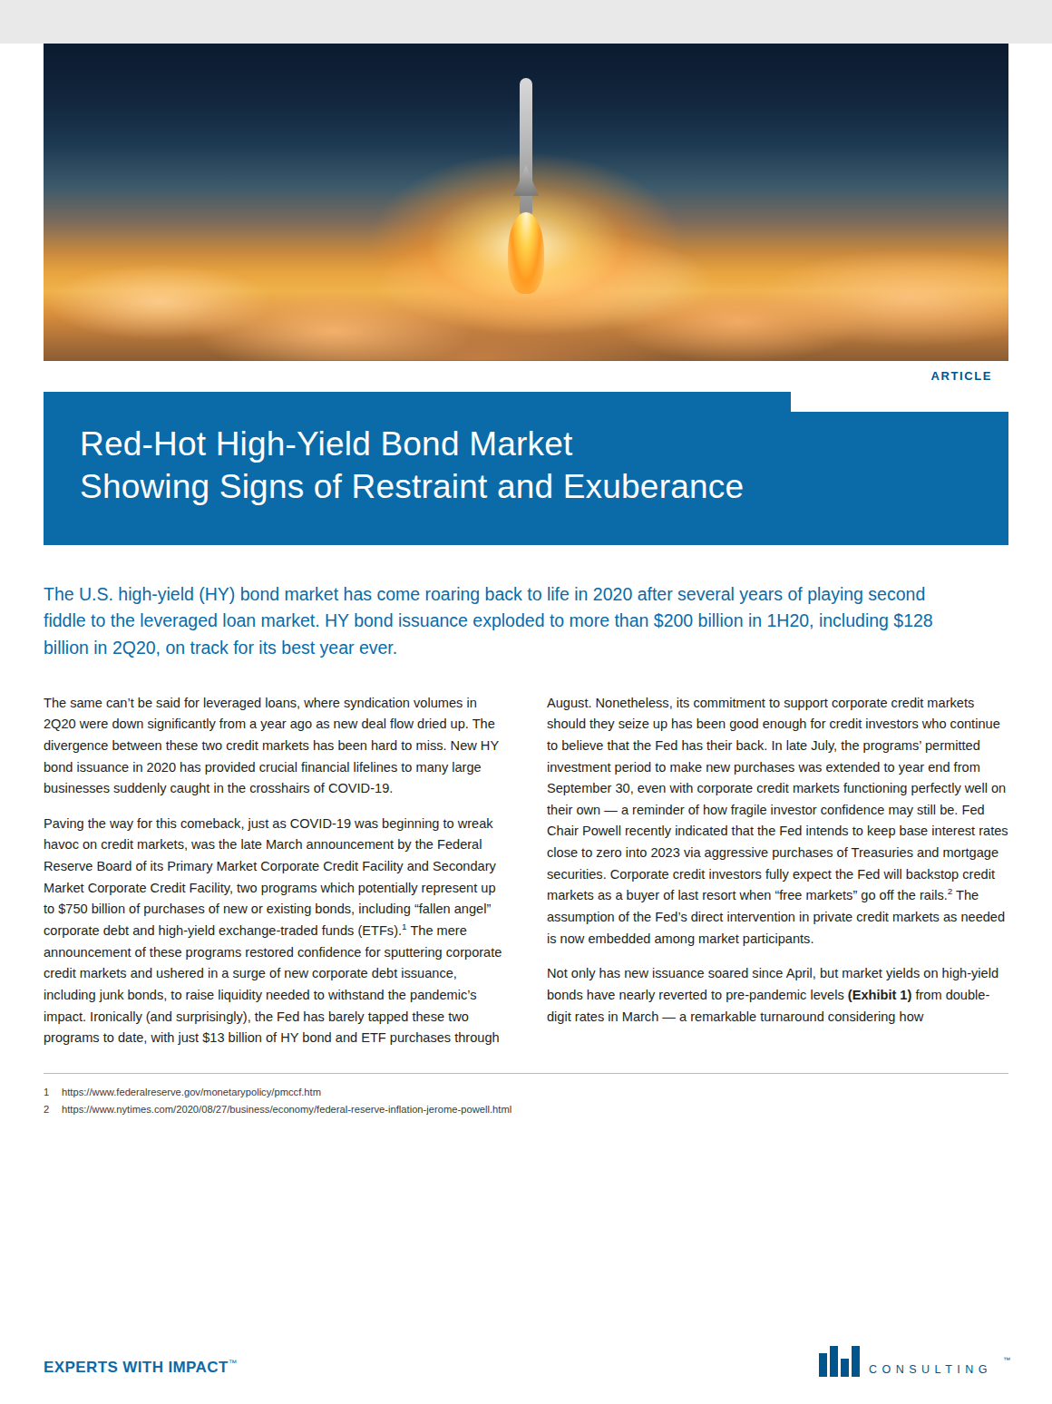ARTICLE
Red-Hot High-Yield Bond Market
Showing Signs of Restraint and Exuberance
The U.S. high-yield (HY) bond market has come roaring back to life in 2020 after several years of playing second fiddle to the leveraged loan market. HY bond issuance exploded to more than $200 billion in 1H20, including $128 billion in 2Q20, on track for its best year ever.
The same can’t be said for leveraged loans, where syndication volumes in 2Q20 were down significantly from a year ago as new deal flow dried up. The divergence between these two credit markets has been hard to miss. New HY bond issuance in 2020 has provided crucial financial lifelines to many large businesses suddenly caught in the crosshairs of COVID-19.
Paving the way for this comeback, just as COVID-19 was beginning to wreak havoc on credit markets, was the late March announcement by the Federal Reserve Board of its Primary Market Corporate Credit Facility and Secondary Market Corporate Credit Facility, two programs which potentially represent up to $750 billion of purchases of new or existing bonds, including “fallen angel” corporate debt and high-yield exchange-traded funds (ETFs).1 The mere announcement of these programs restored confidence for sputtering corporate credit markets and ushered in a surge of new corporate debt issuance, including junk bonds, to raise liquidity needed to withstand the pandemic’s impact. Ironically (and surprisingly), the Fed has barely tapped these two programs to date, with just $13 billion of HY bond and ETF purchases through August. Nonetheless, its commitment to support corporate credit markets should they seize up has been good enough for credit investors who continue to believe that the Fed has their back. In late July, the programs’ permitted investment period to make new purchases was extended to year end from September 30, even with corporate credit markets functioning perfectly well on their own — a reminder of how fragile investor confidence may still be. Fed Chair Powell recently indicated that the Fed intends to keep base interest rates close to zero into 2023 via aggressive purchases of Treasuries and mortgage securities. Corporate credit investors fully expect the Fed will backstop credit markets as a buyer of last resort when “free markets” go off the rails.2 The assumption of the Fed’s direct intervention in private credit markets as needed is now embedded among market participants.
Not only has new issuance soared since April, but market yields on high-yield bonds have nearly reverted to pre-pandemic levels (Exhibit 1) from double-digit rates in March — a remarkable turnaround considering how
1 https://www.federalreserve.gov/monetarypolicy/pmccf.htm
2 https://www.nytimes.com/2020/08/27/business/economy/federal-reserve-inflation-jerome-powell.html
EXPERTS WITH IMPACT™
FTI CONSULTING
™